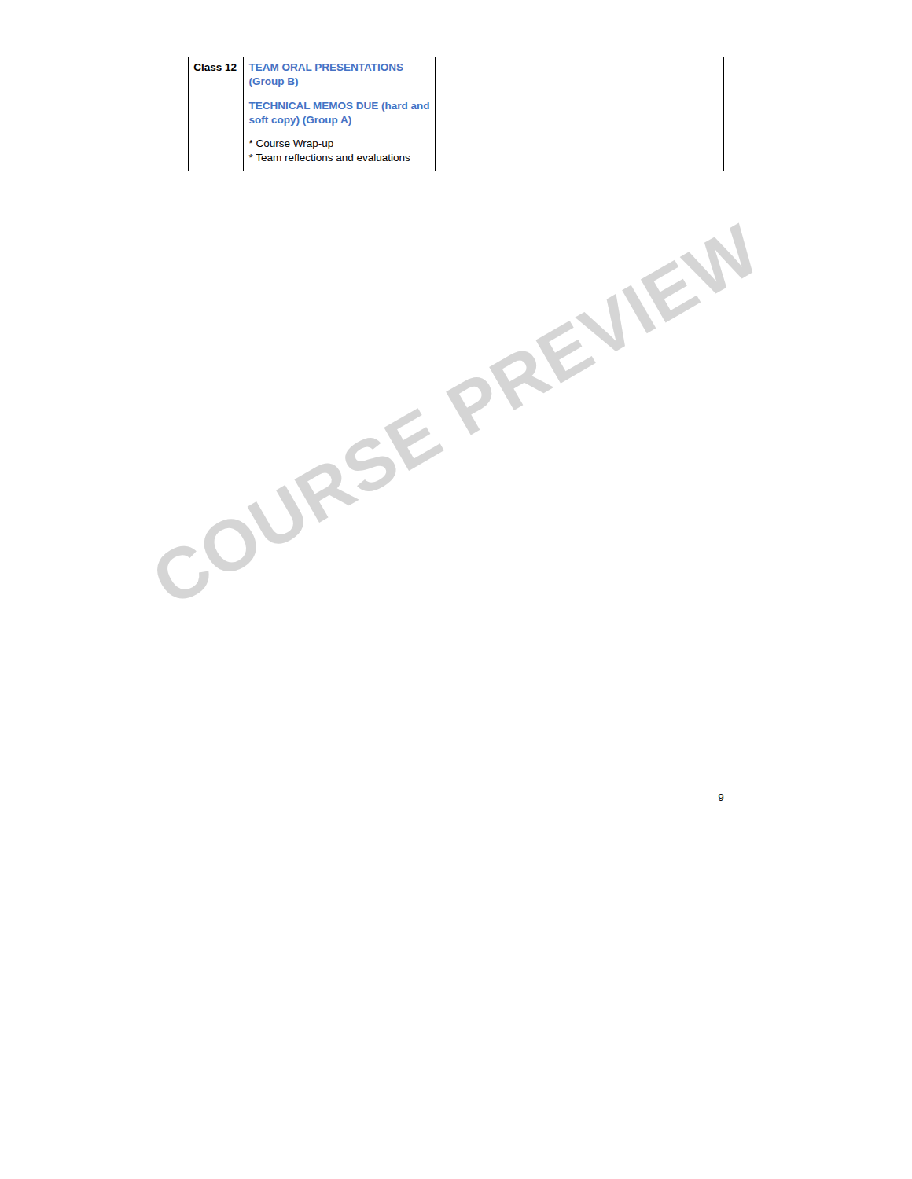COURSE PREVIEW
| Class 12 | TEAM ORAL PRESENTATIONS (Group B) TECHNICAL MEMOS DUE (hard and soft copy) (Group A) * Course Wrap-up * Team reflections and evaluations | |
9